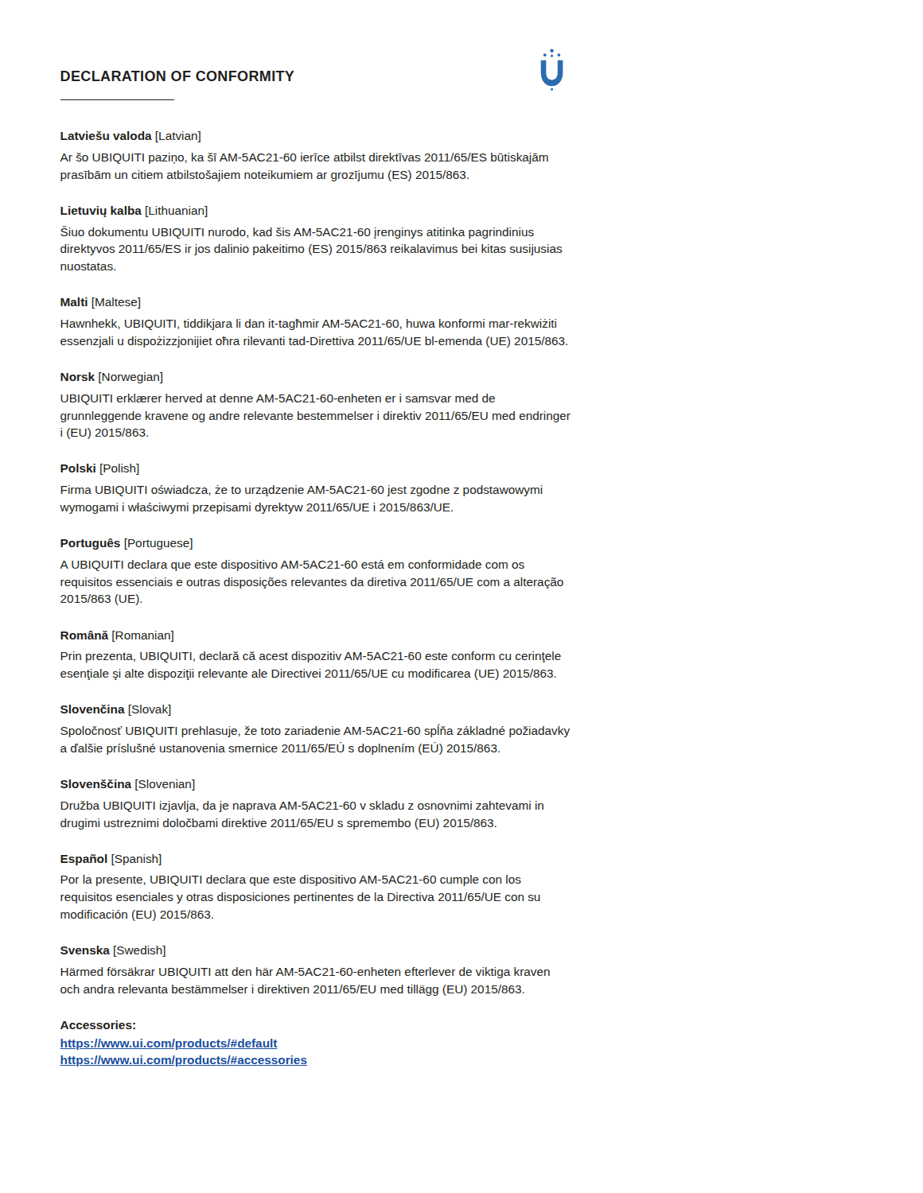Declaration of Conformity
Latviešu valoda [Latvian]
Ar šo UBIQUITI paziņo, ka šī AM-5AC21-60 ierīce atbilst direktīvas 2011/65/ES būtiskajām prasībām un citiem atbilstošajiem noteikumiem ar grozījumu (ES) 2015/863.
Lietuvių kalba [Lithuanian]
Šiuo dokumentu UBIQUITI nurodo, kad šis AM-5AC21-60 įrenginys atitinka pagrindinius direktyvos 2011/65/ES ir jos dalinio pakeitimo (ES) 2015/863 reikalavimus bei kitas susijusias nuostatas.
Malti [Maltese]
Hawnhekk, UBIQUITI, tiddikjara li dan it-tagħmir AM-5AC21-60, huwa konformi mar-rekwiżiti essenzjali u dispożizzjonijiet oħra rilevanti tad-Direttiva 2011/65/UE bl-emenda (UE) 2015/863.
Norsk [Norwegian]
UBIQUITI erklærer herved at denne AM-5AC21-60-enheten er i samsvar med de grunnleggende kravene og andre relevante bestemmelser i direktiv 2011/65/EU med endringer i (EU) 2015/863.
Polski [Polish]
Firma UBIQUITI oświadcza, że to urządzenie AM-5AC21-60 jest zgodne z podstawowymi wymogami i właściwymi przepisami dyrektyw 2011/65/UE i 2015/863/UE.
Português [Portuguese]
A UBIQUITI declara que este dispositivo AM-5AC21-60 está em conformidade com os requisitos essenciais e outras disposições relevantes da diretiva 2011/65/UE com a alteração 2015/863 (UE).
Română [Romanian]
Prin prezenta, UBIQUITI, declară că acest dispozitiv AM-5AC21-60 este conform cu cerinţele esenţiale şi alte dispoziţii relevante ale Directivei 2011/65/UE cu modificarea (UE) 2015/863.
Slovenčina [Slovak]
Spoločnosť UBIQUITI prehlasuje, že toto zariadenie AM-5AC21-60 spĺňa základné požiadavky a ďalšie príslušné ustanovenia smernice 2011/65/EÚ s doplnením (EÚ) 2015/863.
Slovenščina [Slovenian]
Družba UBIQUITI izjavlja, da je naprava AM-5AC21-60 v skladu z osnovnimi zahtevami in drugimi ustreznimi določbami direktive 2011/65/EU s spremembo (EU) 2015/863.
Español [Spanish]
Por la presente, UBIQUITI declara que este dispositivo AM-5AC21-60 cumple con los requisitos esenciales y otras disposiciones pertinentes de la Directiva 2011/65/UE con su modificación (EU) 2015/863.
Svenska [Swedish]
Härmed försäkrar UBIQUITI att den här AM-5AC21-60-enheten efterlever de viktiga kraven och andra relevanta bestämmelser i direktiven 2011/65/EU med tillägg (EU) 2015/863.
Accessories:
https://www.ui.com/products/#default https://www.ui.com/products/#accessories